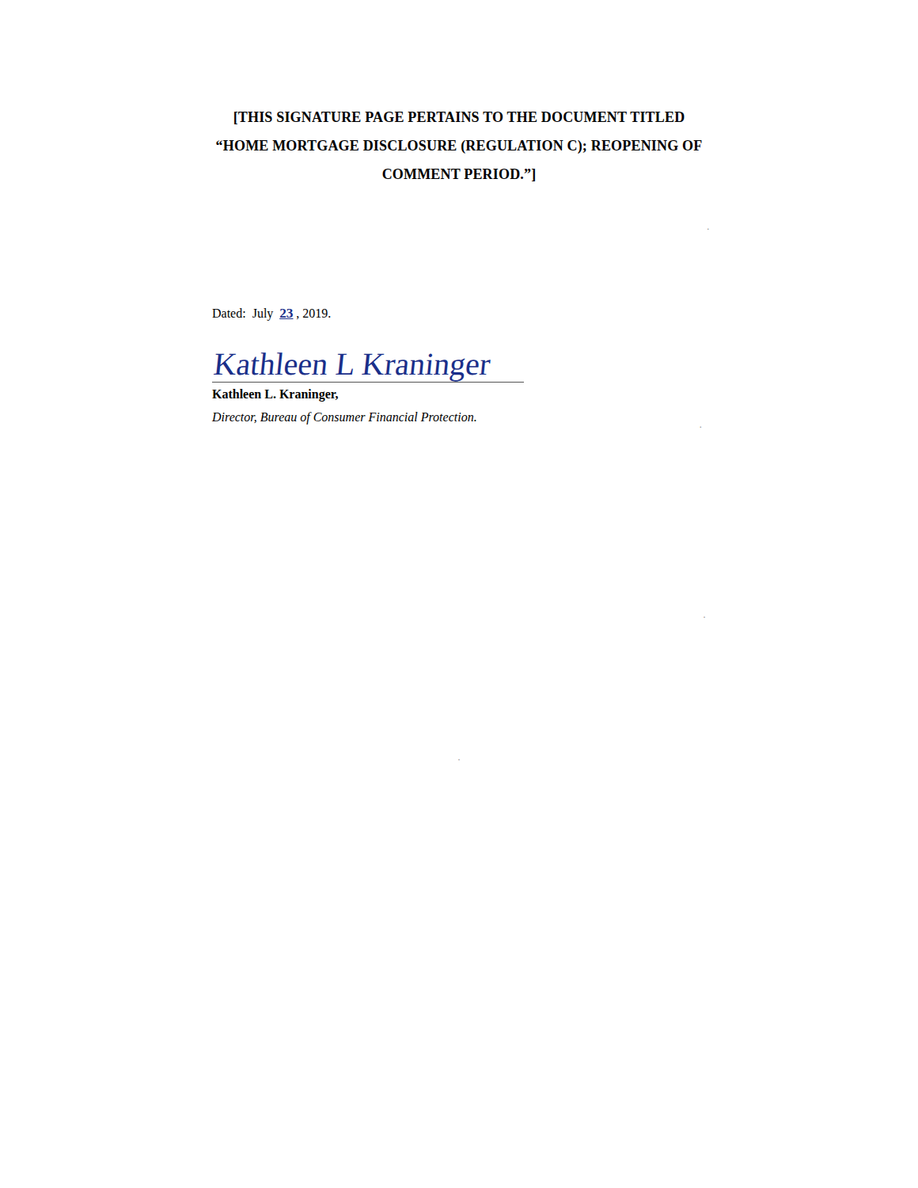[THIS SIGNATURE PAGE PERTAINS TO THE DOCUMENT TITLED “HOME MORTGAGE DISCLOSURE (REGULATION C); REOPENING OF COMMENT PERIOD.”]
Dated: July 23, 2019.
Kathleen L Kraninger
Kathleen L. Kraninger,
Director, Bureau of Consumer Financial Protection.
· · · ·